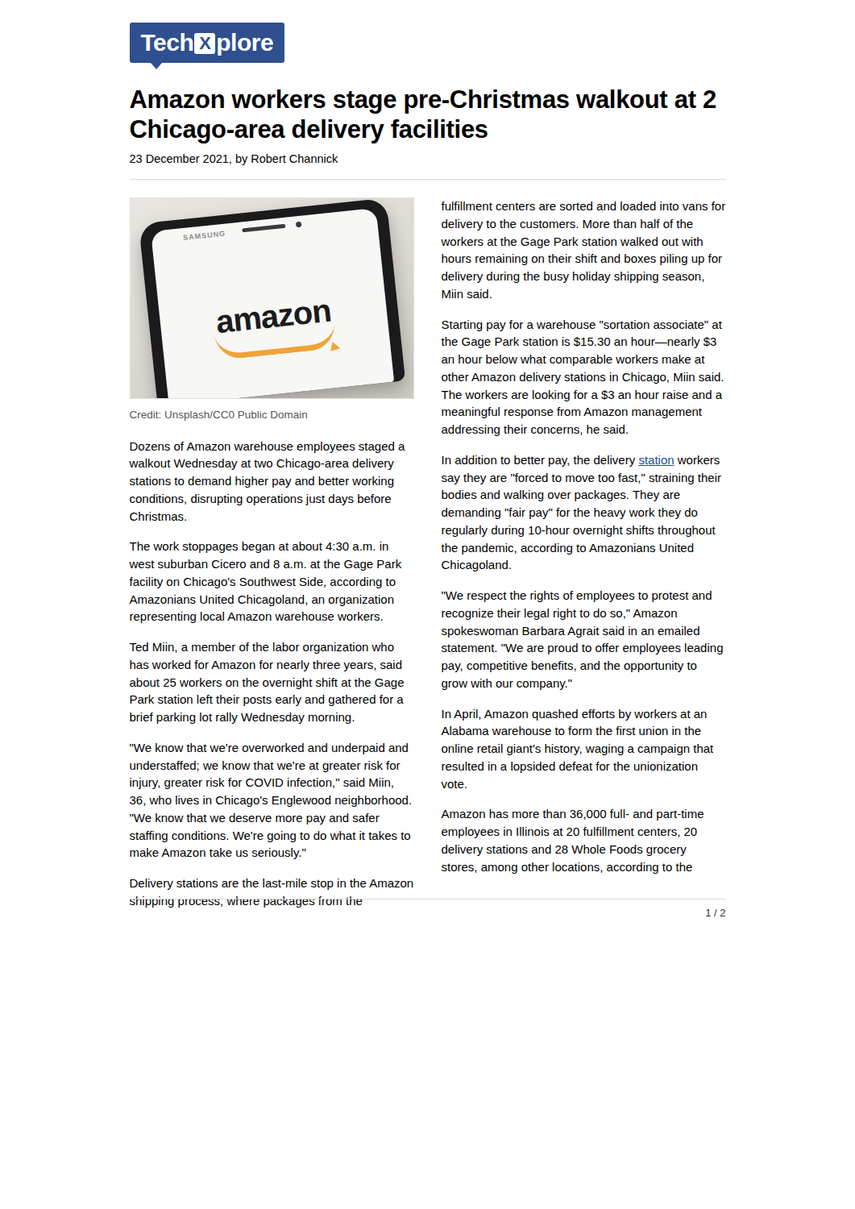TechXplore
Amazon workers stage pre-Christmas walkout at 2 Chicago-area delivery facilities
23 December 2021, by Robert Channick
SAMSUNG
amazon
Credit: Unsplash/CC0 Public Domain
Dozens of Amazon warehouse employees staged a walkout Wednesday at two Chicago-area delivery stations to demand higher pay and better working conditions, disrupting operations just days before Christmas.
The work stoppages began at about 4:30 a.m. in west suburban Cicero and 8 a.m. at the Gage Park facility on Chicago's Southwest Side, according to Amazonians United Chicagoland, an organization representing local Amazon warehouse workers.
Ted Miin, a member of the labor organization who has worked for Amazon for nearly three years, said about 25 workers on the overnight shift at the Gage Park station left their posts early and gathered for a brief parking lot rally Wednesday morning.
"We know that we're overworked and underpaid and understaffed; we know that we're at greater risk for injury, greater risk for COVID infection," said Miin, 36, who lives in Chicago's Englewood neighborhood. "We know that we deserve more pay and safer staffing conditions. We're going to do what it takes to make Amazon take us seriously."
Delivery stations are the last-mile stop in the Amazon shipping process, where packages from the fulfillment centers are sorted and loaded into vans for delivery to the customers. More than half of the workers at the Gage Park station walked out with hours remaining on their shift and boxes piling up for delivery during the busy holiday shipping season, Miin said.
Starting pay for a warehouse "sortation associate" at the Gage Park station is $15.30 an hour—nearly $3 an hour below what comparable workers make at other Amazon delivery stations in Chicago, Miin said. The workers are looking for a $3 an hour raise and a meaningful response from Amazon management addressing their concerns, he said.
In addition to better pay, the delivery station workers say they are "forced to move too fast," straining their bodies and walking over packages. They are demanding "fair pay" for the heavy work they do regularly during 10-hour overnight shifts throughout the pandemic, according to Amazonians United Chicagoland.
"We respect the rights of employees to protest and recognize their legal right to do so," Amazon spokeswoman Barbara Agrait said in an emailed statement. "We are proud to offer employees leading pay, competitive benefits, and the opportunity to grow with our company."
In April, Amazon quashed efforts by workers at an Alabama warehouse to form the first union in the online retail giant's history, waging a campaign that resulted in a lopsided defeat for the unionization vote.
Amazon has more than 36,000 full- and part-time employees in Illinois at 20 fulfillment centers, 20 delivery stations and 28 Whole Foods grocery stores, among other locations, according to the
1 / 2